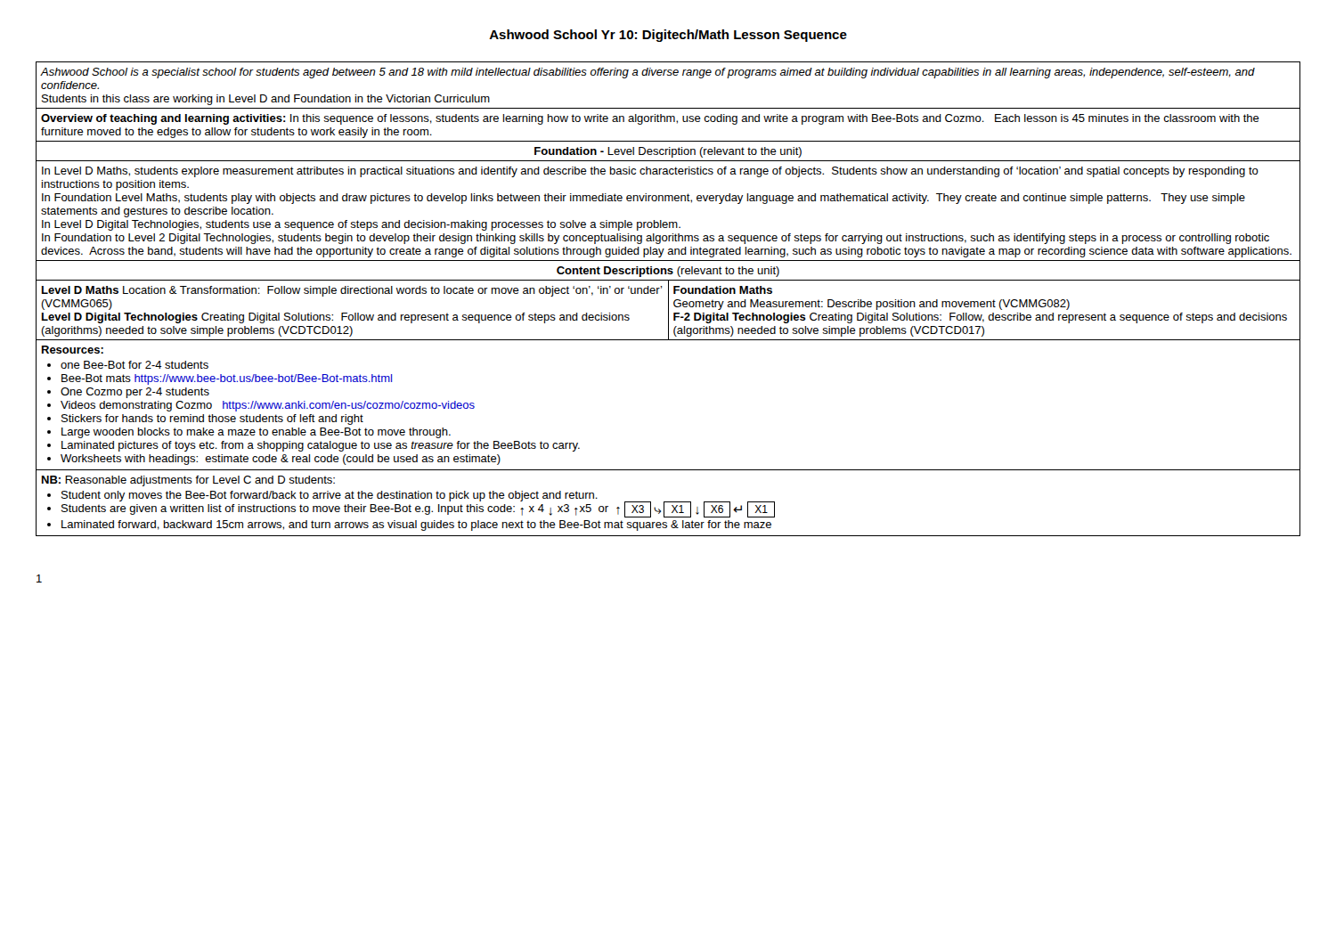Ashwood School Yr 10: Digitech/Math Lesson Sequence
| Ashwood School is a specialist school for students aged between 5 and 18 with mild intellectual disabilities offering a diverse range of programs aimed at building individual capabilities in all learning areas, independence, self-esteem, and confidence. Students in this class are working in Level D and Foundation in the Victorian Curriculum |
| Overview of teaching and learning activities: In this sequence of lessons, students are learning how to write an algorithm, use coding and write a program with Bee-Bots and Cozmo. Each lesson is 45 minutes in the classroom with the furniture moved to the edges to allow for students to work easily in the room. |
| Foundation - Level Description (relevant to the unit) |
| In Level D Maths, students explore measurement attributes in practical situations and identify and describe the basic characteristics of a range of objects. Students show an understanding of ‘location’ and spatial concepts by responding to instructions to position items. In Foundation Level Maths, students play with objects and draw pictures to develop links between their immediate environment, everyday language and mathematical activity. They create and continue simple patterns. They use simple statements and gestures to describe location. In Level D Digital Technologies, students use a sequence of steps and decision-making processes to solve a simple problem. In Foundation to Level 2 Digital Technologies, students begin to develop their design thinking skills by conceptualising algorithms as a sequence of steps for carrying out instructions, such as identifying steps in a process or controlling robotic devices. Across the band, students will have had the opportunity to create a range of digital solutions through guided play and integrated learning, such as using robotic toys to navigate a map or recording science data with software applications. |
| Content Descriptions (relevant to the unit) |
| Level D Maths Location & Transformation: Follow simple directional words to locate or move an object ‘on’, ‘in’ or ‘under’ (VCMMG065) Level D Digital Technologies Creating Digital Solutions: Follow and represent a sequence of steps and decisions (algorithms) needed to solve simple problems (VCDTCD012) | Foundation Maths Geometry and Measurement: Describe position and movement (VCMMG082) F-2 Digital Technologies Creating Digital Solutions: Follow, describe and represent a sequence of steps and decisions (algorithms) needed to solve simple problems (VCDTCD017) |
| Resources: one Bee-Bot for 2-4 students Bee-Bot mats https://www.bee-bot.us/bee-bot/Bee-Bot-mats.html One Cozmo per 2-4 students Videos demonstrating Cozmo https://www.anki.com/en-us/cozmo/cozmo-videos Stickers for hands to remind those students of left and right Large wooden blocks to make a maze to enable a Bee-Bot to move through. Laminated pictures of toys etc. from a shopping catalogue to use as treasure for the BeeBots to carry. Worksheets with headings: estimate code & real code (could be used as an estimate) |
| NB: Reasonable adjustments for Level C and D students: Student only moves the Bee-Bot forward/back to arrive at the destination to pick up the object and return. Students are given a written list of instructions to move their Bee-Bot e.g. Input this code: ↑ x 4 ↓ x3 ↑ x5 or ↑ X3 ⤷ X1 ↓ X6 ↵ X1 Laminated forward, backward 15cm arrows, and turn arrows as visual guides to place next to the Bee-Bot mat squares & later for the maze |
1